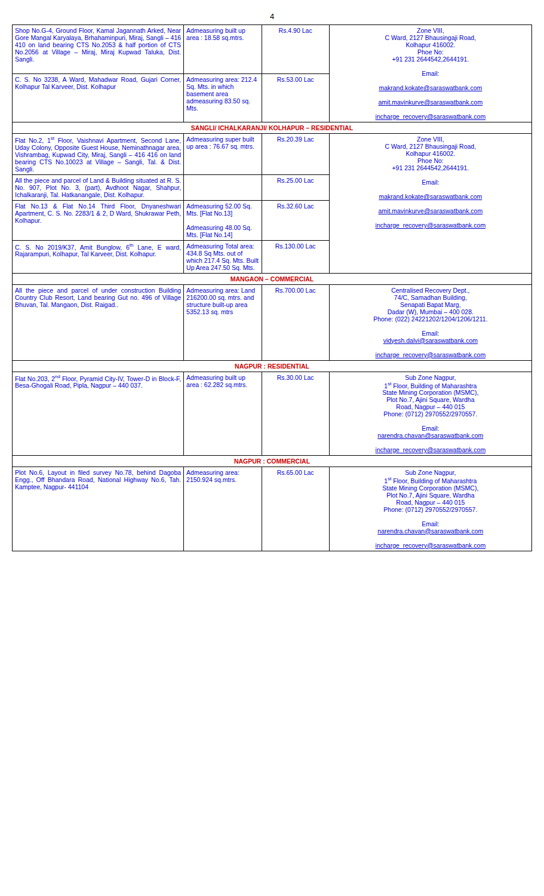4
| Shop No.G-4, Ground Floor, Kamal Jagannath Arked, Near Gore Mangal Karyalaya, Brhahaminpuri, Miraj, Sangli – 416 410 on land bearing CTS No.2053 & half portion of CTS No.2056 at Village – Miraj, Miraj Kupwad Taluka, Dist. Sangli. | Admeasuring built up area : 18.58 sq.mtrs. | Rs.4.90 Lac | Zone VIII, C Ward, 2127 Bhausingaji Road, Kolhapur 416002. Phoe No: +91 231 2644542,2644191. Email: makrand.kokate@saraswatbank.com amit.mavinkurve@saraswatbank.com incharge_recovery@saraswatbank.com |
| C. S. No 3238, A Ward, Mahadwar Road, Gujari Corner, Kolhapur Tal Karveer, Dist. Kolhapur | Admeasuring area: 212.4 Sq. Mts. in which basement area admeasuring 83.50 sq. Mts. | Rs.53.00 Lac |
| SANGLI/ ICHALKARANJI/ KOLHAPUR – RESIDENTIAL |
| Flat No.2, 1 st Floor, Vaishnavi Apartment, Second Lane, Uday Colony, Opposite Guest House, Neminathnagar area, Vishrambag, Kupwad City, Miraj, Sangli – 416 416 on land bearing CTS No.10023 at Village – Sangli, Tal. & Dist. Sangli. | Admeasuring super built up area : 76.67 sq. mtrs. | Rs.20.39 Lac | Zone VIII, C Ward, 2127 Bhausingaji Road, Kolhapur 416002. Phoe No: +91 231 2644542,2644191. Email: makrand.kokate@saraswatbank.com amit.mavinkurve@saraswatbank.com incharge_recovery@saraswatbank.com |
| All the piece and parcel of Land & Building situated at R. S. No. 907, Plot No. 3, (part), Avdhoot Nagar, Shahpur, Ichalkaranji, Tal. Hatkanangale, Dist. Kolhapur. | | Rs.25.00 Lac |
| Flat No.13 & Flat No.14 Third Floor, Dnyaneshwari Apartment, C. S. No. 2283/1 & 2, D Ward, Shukrawar Peth, Kolhapur. | Admeasuring 52.00 Sq. Mts. [Flat No.13] Admeasuring 48.00 Sq. Mts. [Flat No.14] | Rs.32.60 Lac |
| C. S. No 2019/K37, Amit Bunglow, 6 th Lane, E ward, Rajarampuri, Kolhapur, Tal Karveer, Dist. Kolhapur. | Admeasuring Total area: 434.8 Sq Mts. out of which 217.4 Sq. Mts. Built Up Area 247.50 Sq. Mts. | Rs.130.00 Lac |
| MANGAON – COMMERCIAL |
| All the piece and parcel of under construction Building Country Club Resort, Land bearing Gut no. 496 of Village Bhuvan, Tal. Mangaon, Dist. Raigad.. | Admeasuring area: Land 216200.00 sq. mtrs. and structure built-up area 5352.13 sq. mtrs | Rs.700.00 Lac | Centralised Recovery Dept., 74/C, Samadhan Building, Senapati Bapat Marg, Dadar (W), Mumbai – 400 028. Phone: (022) 24221202/1204/1206/1211. Email: vidyesh.dalvi@saraswatbank.com incharge_recovery@saraswatbank.com |
| NAGPUR : RESIDENTIAL |
| Flat No.203, 2 nd Floor, Pyramid City-IV, Tower-D in Block-F, Besa-Ghogali Road, Pipla, Nagpur – 440 037. | Admeasuring built up area : 62.282 sq.mtrs. | Rs.30.00 Lac | Sub Zone Nagpur, 1 st Floor, Building of Maharashtra State Mining Corporation (MSMC), Plot No.7, Ajini Square, Wardha Road, Nagpur – 440 015 Phone: (0712) 2970552/2970557. Email: narendra.chavan@saraswatbank.com incharge_recovery@saraswatbank.com |
| NAGPUR : COMMERCIAL |
| Plot No.6, Layout in filed survey No.78, behind Dagoba Engg., Off Bhandara Road, National Highway No.6, Tah. Kamptee, Nagpur- 441104 | Admeasuring area: 2150.924 sq.mtrs. | Rs.65.00 Lac | Sub Zone Nagpur, 1 st Floor, Building of Maharashtra State Mining Corporation (MSMC), Plot No.7, Ajini Square, Wardha Road, Nagpur – 440 015 Phone: (0712) 2970552/2970557. Email: narendra.chavan@saraswatbank.com incharge_recovery@saraswatbank.com |